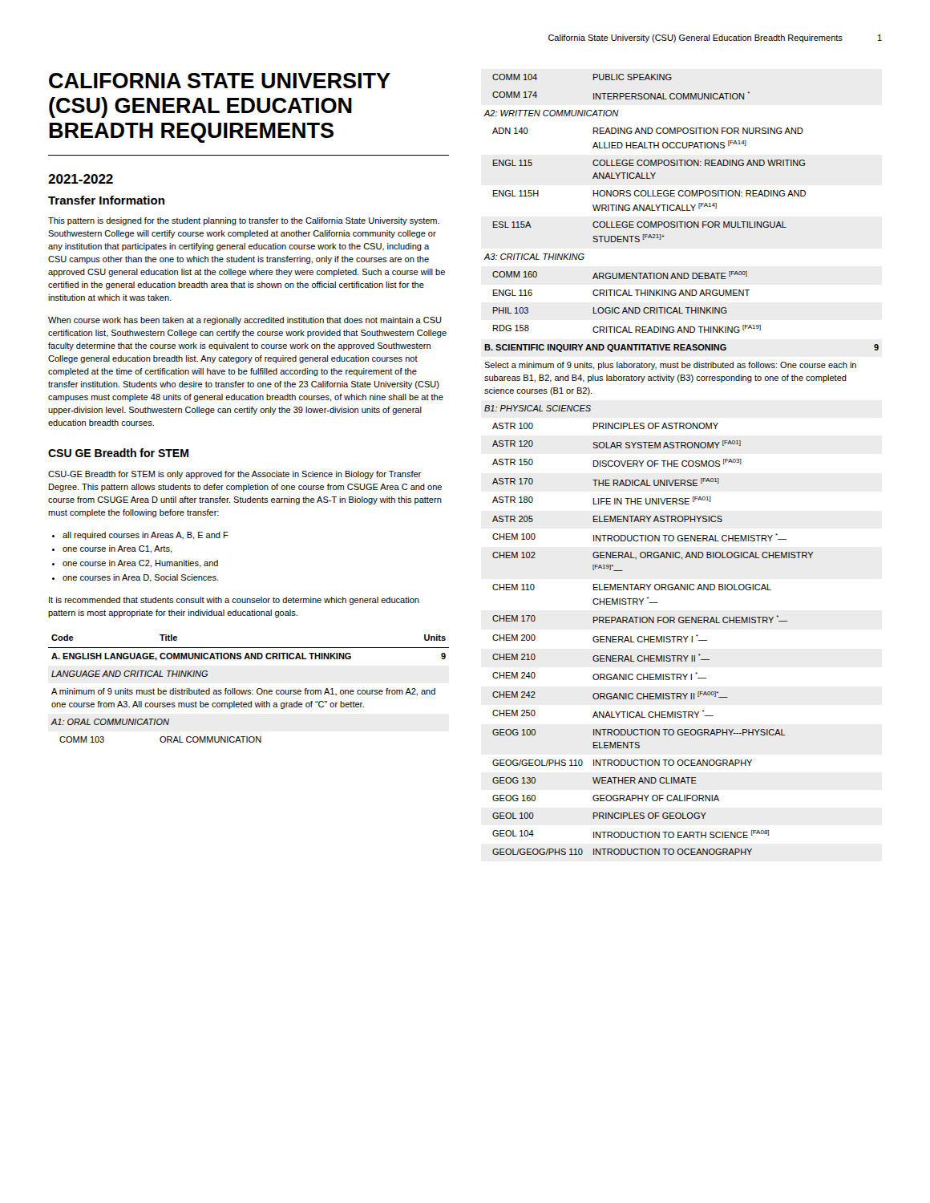California State University (CSU) General Education Breadth Requirements 1
CALIFORNIA STATE UNIVERSITY (CSU) GENERAL EDUCATION BREADTH REQUIREMENTS
2021-2022
Transfer Information
This pattern is designed for the student planning to transfer to the California State University system. Southwestern College will certify course work completed at another California community college or any institution that participates in certifying general education course work to the CSU, including a CSU campus other than the one to which the student is transferring, only if the courses are on the approved CSU general education list at the college where they were completed. Such a course will be certified in the general education breadth area that is shown on the official certification list for the institution at which it was taken.
When course work has been taken at a regionally accredited institution that does not maintain a CSU certification list, Southwestern College can certify the course work provided that Southwestern College faculty determine that the course work is equivalent to course work on the approved Southwestern College general education breadth list. Any category of required general education courses not completed at the time of certification will have to be fulfilled according to the requirement of the transfer institution. Students who desire to transfer to one of the 23 California State University (CSU) campuses must complete 48 units of general education breadth courses, of which nine shall be at the upper-division level. Southwestern College can certify only the 39 lower-division units of general education breadth courses.
CSU GE Breadth for STEM
CSU-GE Breadth for STEM is only approved for the Associate in Science in Biology for Transfer Degree. This pattern allows students to defer completion of one course from CSUGE Area C and one course from CSUGE Area D until after transfer. Students earning the AS-T in Biology with this pattern must complete the following before transfer:
all required courses in Areas A, B, E and F
one course in Area C1, Arts,
one course in Area C2, Humanities, and
one courses in Area D, Social Sciences.
It is recommended that students consult with a counselor to determine which general education pattern is most appropriate for their individual educational goals.
| Code | Title | Units |
| --- | --- | --- |
| A. ENGLISH LANGUAGE, COMMUNICATIONS AND CRITICAL THINKING | 9 |
| LANGUAGE AND CRITICAL THINKING |
| A minimum of 9 units must be distributed as follows: One course from A1, one course from A2, and one course from A3. All courses must be completed with a grade of “C” or better. |
| A1: ORAL COMMUNICATION |
| COMM 103 | ORAL COMMUNICATION | |
| COMM 104 | PUBLIC SPEAKING | |
| COMM 174 | INTERPERSONAL COMMUNICATION * | |
| A2: WRITTEN COMMUNICATION |
| ADN 140 | READING AND COMPOSITION FOR NURSING AND ALLIED HEALTH OCCUPATIONS [FA14] | |
| ENGL 115 | COLLEGE COMPOSITION: READING AND WRITING ANALYTICALLY | |
| ENGL 115H | HONORS COLLEGE COMPOSITION: READING AND WRITING ANALYTICALLY [FA14] | |
| ESL 115A | COLLEGE COMPOSITION FOR MULTILINGUAL STUDENTS [FA21]+ | |
| A3: CRITICAL THINKING |
| COMM 160 | ARGUMENTATION AND DEBATE [FA00] | |
| ENGL 116 | CRITICAL THINKING AND ARGUMENT | |
| PHIL 103 | LOGIC AND CRITICAL THINKING | |
| RDG 158 | CRITICAL READING AND THINKING [FA19] | |
| B. SCIENTIFIC INQUIRY AND QUANTITATIVE REASONING | 9 |
| Select a minimum of 9 units, plus laboratory, must be distributed as follows: One course each in subareas B1, B2, and B4, plus laboratory activity (B3) corresponding to one of the completed science courses (B1 or B2). |
| B1: PHYSICAL SCIENCES |
| ASTR 100 | PRINCIPLES OF ASTRONOMY | |
| ASTR 120 | SOLAR SYSTEM ASTRONOMY [FA01] | |
| ASTR 150 | DISCOVERY OF THE COSMOS [FA03] | |
| ASTR 170 | THE RADICAL UNIVERSE [FA01] | |
| ASTR 180 | LIFE IN THE UNIVERSE [FA01] | |
| ASTR 205 | ELEMENTARY ASTROPHYSICS | |
| CHEM 100 | INTRODUCTION TO GENERAL CHEMISTRY * — | |
| CHEM 102 | GENERAL, ORGANIC, AND BIOLOGICAL CHEMISTRY [FA19]* — | |
| CHEM 110 | ELEMENTARY ORGANIC AND BIOLOGICAL CHEMISTRY * — | |
| CHEM 170 | PREPARATION FOR GENERAL CHEMISTRY * — | |
| CHEM 200 | GENERAL CHEMISTRY I * — | |
| CHEM 210 | GENERAL CHEMISTRY II * — | |
| CHEM 240 | ORGANIC CHEMISTRY I * — | |
| CHEM 242 | ORGANIC CHEMISTRY II [FA00]* — | |
| CHEM 250 | ANALYTICAL CHEMISTRY * — | |
| GEOG 100 | INTRODUCTION TO GEOGRAPHY---PHYSICAL ELEMENTS | |
| GEOG/GEOL/PHS 110 | INTRODUCTION TO OCEANOGRAPHY | |
| GEOG 130 | WEATHER AND CLIMATE | |
| GEOG 160 | GEOGRAPHY OF CALIFORNIA | |
| GEOL 100 | PRINCIPLES OF GEOLOGY | |
| GEOL 104 | INTRODUCTION TO EARTH SCIENCE [FA08] | |
| GEOL/GEOG/PHS 110 | INTRODUCTION TO OCEANOGRAPHY | |